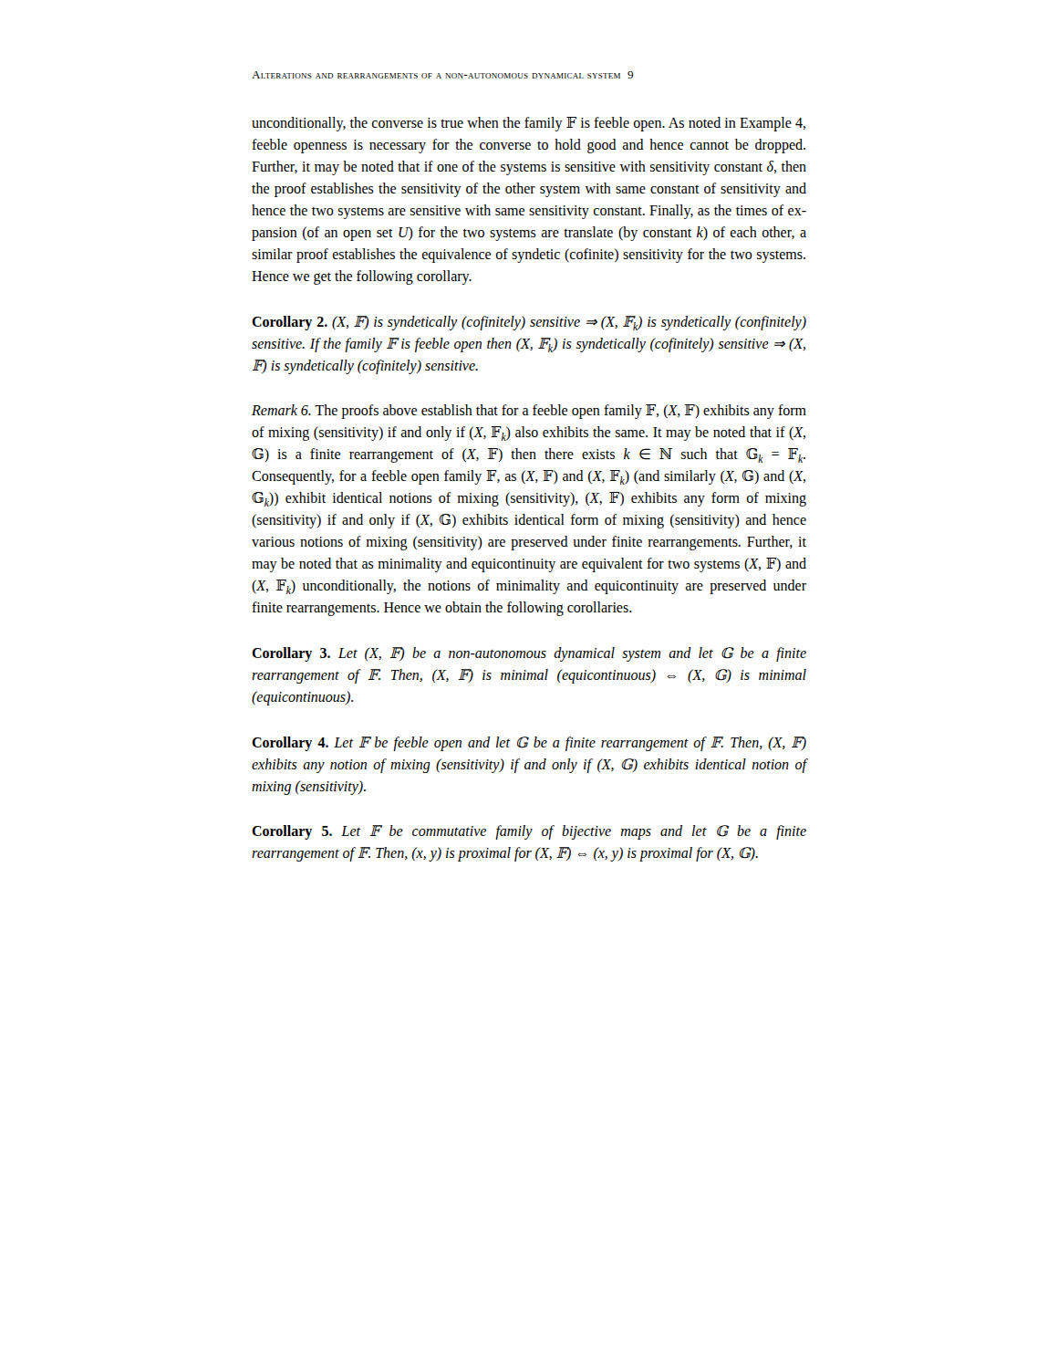Alterations and rearrangements of a non-autonomous dynamical system 9
unconditionally, the converse is true when the family 𝔽 is feeble open. As noted in Example 4, feeble openness is necessary for the converse to hold good and hence cannot be dropped. Further, it may be noted that if one of the systems is sensitive with sensitivity constant δ, then the proof establishes the sensitivity of the other system with same constant of sensitivity and hence the two systems are sensitive with same sensitivity constant. Finally, as the times of expansion (of an open set U) for the two systems are translate (by constant k) of each other, a similar proof establishes the equivalence of syndetic (cofinite) sensitivity for the two systems. Hence we get the following corollary.
Corollary 2. (X, 𝔽) is syndetically (cofinitely) sensitive ⇒ (X, 𝔽k) is syndetically (confinitely) sensitive. If the family 𝔽 is feeble open then (X, 𝔽k) is syndetically (cofinitely) sensitive ⇒ (X, 𝔽) is syndetically (cofinitely) sensitive.
Remark 6. The proofs above establish that for a feeble open family 𝔽, (X, 𝔽) exhibits any form of mixing (sensitivity) if and only if (X, 𝔽k) also exhibits the same. It may be noted that if (X, 𝔾) is a finite rearrangement of (X, 𝔽) then there exists k ∈ ℕ such that 𝔾k = 𝔽k. Consequently, for a feeble open family 𝔽, as (X, 𝔽) and (X, 𝔽k) (and similarly (X, 𝔾) and (X, 𝔾k)) exhibit identical notions of mixing (sensitivity), (X, 𝔽) exhibits any form of mixing (sensitivity) if and only if (X, 𝔾) exhibits identical form of mixing (sensitivity) and hence various notions of mixing (sensitivity) are preserved under finite rearrangements. Further, it may be noted that as minimality and equicontinuity are equivalent for two systems (X, 𝔽) and (X, 𝔽k) unconditionally, the notions of minimality and equicontinuity are preserved under finite rearrangements. Hence we obtain the following corollaries.
Corollary 3. Let (X, 𝔽) be a non-autonomous dynamical system and let 𝔾 be a finite rearrangement of 𝔽. Then, (X, 𝔽) is minimal (equicontinuous) ⇔ (X, 𝔾) is minimal (equicontinuous).
Corollary 4. Let 𝔽 be feeble open and let 𝔾 be a finite rearrangement of 𝔽. Then, (X, 𝔽) exhibits any notion of mixing (sensitivity) if and only if (X, 𝔾) exhibits identical notion of mixing (sensitivity).
Corollary 5. Let 𝔽 be commutative family of bijective maps and let 𝔾 be a finite rearrangement of 𝔽. Then, (x, y) is proximal for (X, 𝔽) ⇔ (x, y) is proximal for (X, 𝔾).